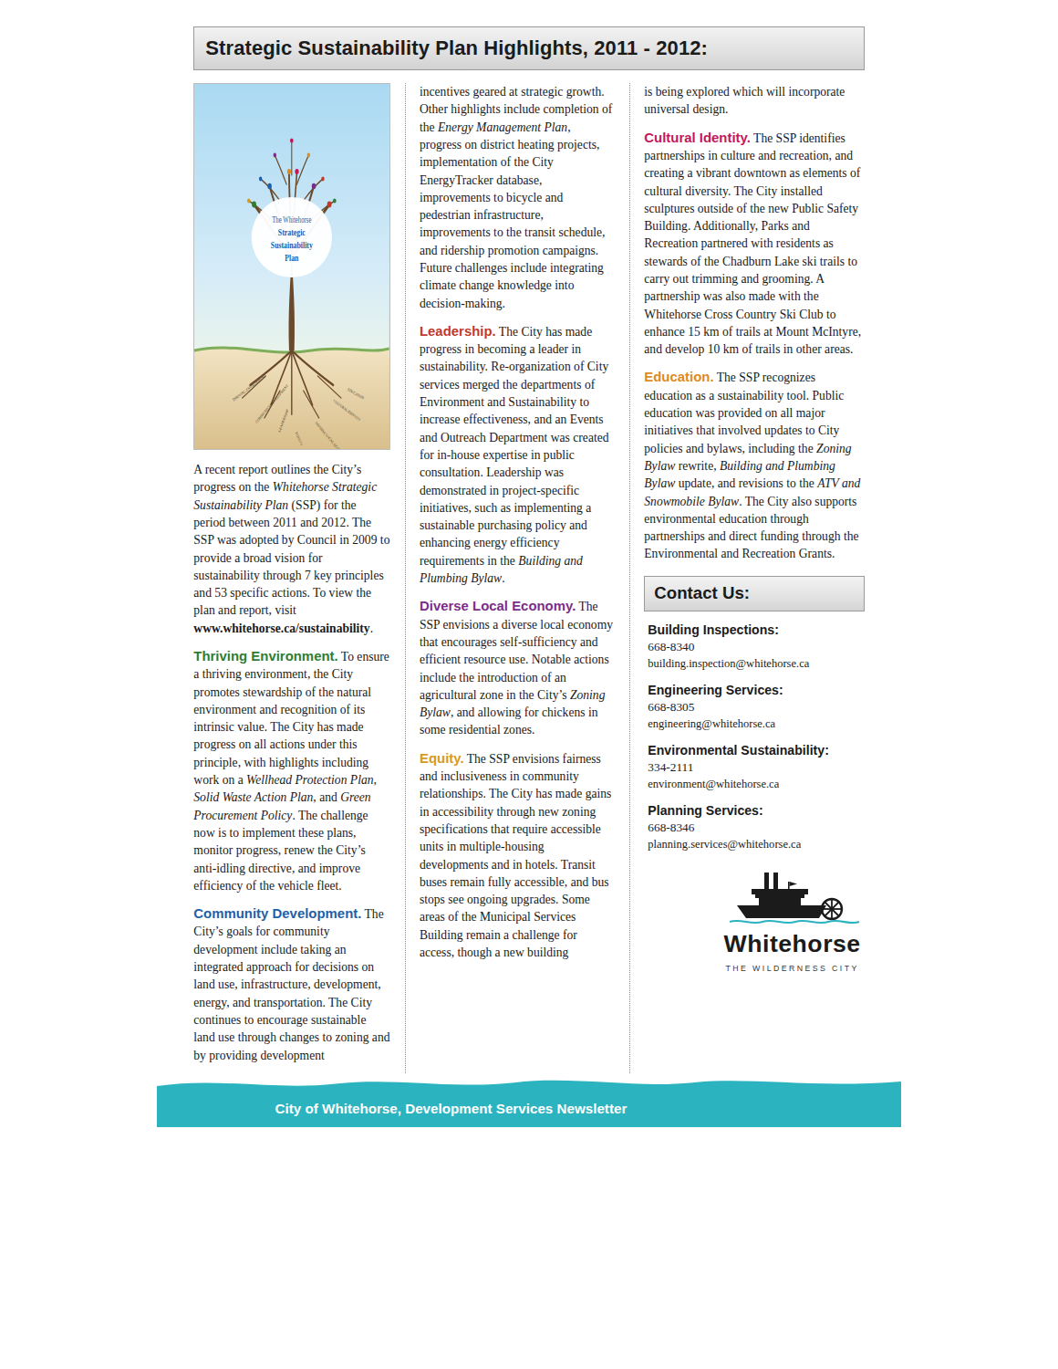Strategic Sustainability Plan Highlights, 2011 - 2012:
The Whitehorse Strategic Sustainability Plan THRIVING ENVIRONMENT COMMUNITY DEVELOPMENT LEADERSHIP EQUITY DIVERSE LOCAL ECONOMY CULTURAL IDENTITY EDUCATION
A recent report outlines the City’s progress on the Whitehorse Strategic Sustainability Plan (SSP) for the period between 2011 and 2012. The SSP was adopted by Council in 2009 to provide a broad vision for sustainability through 7 key principles and 53 specific actions. To view the plan and report, visit www.whitehorse.ca/sustainability.
Thriving Environment. To ensure a thriving environment, the City promotes stewardship of the natural environment and recognition of its intrinsic value. The City has made progress on all actions under this principle, with highlights including work on a Wellhead Protection Plan, Solid Waste Action Plan, and Green Procurement Policy. The challenge now is to implement these plans, monitor progress, renew the City’s anti-idling directive, and improve efficiency of the vehicle fleet.
Community Development. The City’s goals for community development include taking an integrated approach for decisions on land use, infrastructure, development, energy, and transportation. The City continues to encourage sustainable land use through changes to zoning and by providing development
incentives geared at strategic growth. Other highlights include completion of the Energy Management Plan, progress on district heating projects, implementation of the City EnergyTracker database, improvements to bicycle and pedestrian infrastructure, improvements to the transit schedule, and ridership promotion campaigns. Future challenges include integrating climate change knowledge into decision-making.
Leadership. The City has made progress in becoming a leader in sustainability. Re-organization of City services merged the departments of Environment and Sustainability to increase effectiveness, and an Events and Outreach Department was created for in-house expertise in public consultation. Leadership was demonstrated in project-specific initiatives, such as implementing a sustainable purchasing policy and enhancing energy efficiency requirements in the Building and Plumbing Bylaw.
Diverse Local Economy. The SSP envisions a diverse local economy that encourages self-sufficiency and efficient resource use. Notable actions include the introduction of an agricultural zone in the City’s Zoning Bylaw, and allowing for chickens in some residential zones.
Equity. The SSP envisions fairness and inclusiveness in community relationships. The City has made gains in accessibility through new zoning specifications that require accessible units in multiple-housing developments and in hotels. Transit buses remain fully accessible, and bus stops see ongoing upgrades. Some areas of the Municipal Services Building remain a challenge for access, though a new building
is being explored which will incorporate universal design.
Cultural Identity. The SSP identifies partnerships in culture and recreation, and creating a vibrant downtown as elements of cultural diversity. The City installed sculptures outside of the new Public Safety Building. Additionally, Parks and Recreation partnered with residents as stewards of the Chadburn Lake ski trails to carry out trimming and grooming. A partnership was also made with the Whitehorse Cross Country Ski Club to enhance 15 km of trails at Mount McIntyre, and develop 10 km of trails in other areas.
Education. The SSP recognizes education as a sustainability tool. Public education was provided on all major initiatives that involved updates to City policies and bylaws, including the Zoning Bylaw rewrite, Building and Plumbing Bylaw update, and revisions to the ATV and Snowmobile Bylaw. The City also supports environmental education through partnerships and direct funding through the Environmental and Recreation Grants.
Contact Us:
Building Inspections:
668-8340
building.inspection@whitehorse.ca
Engineering Services:
668-8305
engineering@whitehorse.ca
Environmental Sustainability:
334-2111
environment@whitehorse.ca
Planning Services:
668-8346
planning.services@whitehorse.ca
Whitehorse
THE WILDERNESS CITY
City of Whitehorse, Development Services Newsletter